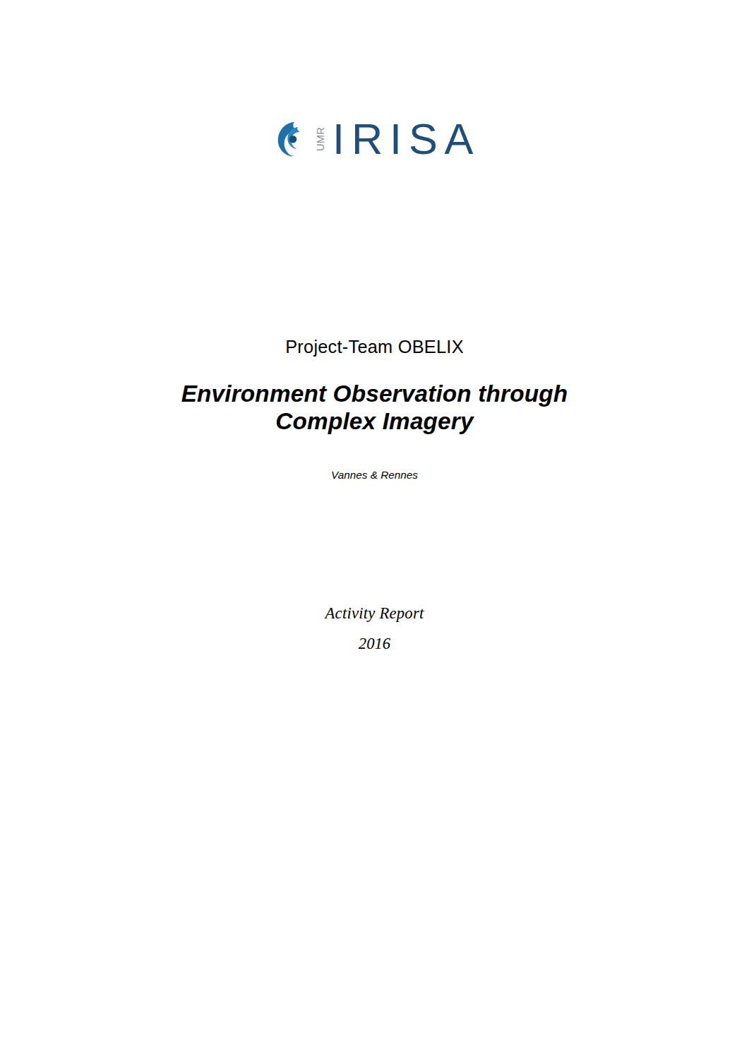UMR IRISA
Project-Team OBELIX
Environment Observation through
Complex Imagery
Vannes & Rennes
Activity Report
2016